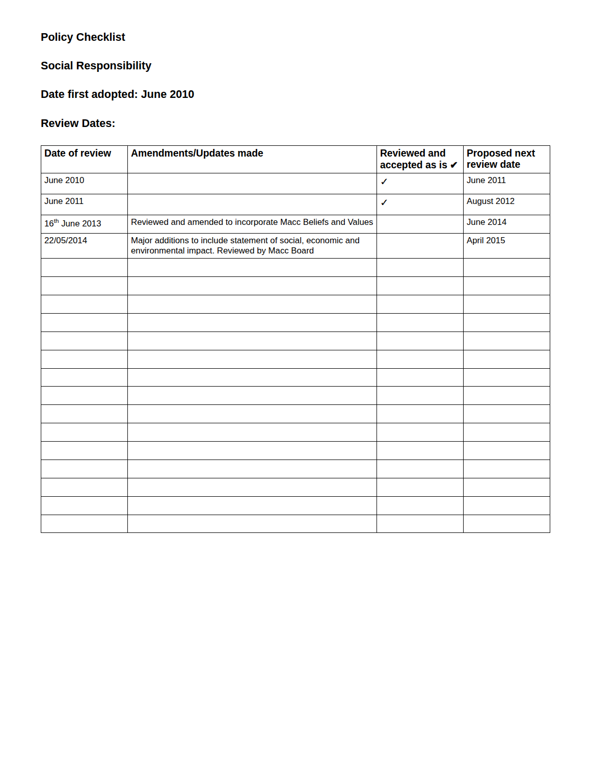Policy Checklist
Social Responsibility
Date first adopted: June 2010
Review Dates:
| Date of review | Amendments/Updates made | Reviewed and accepted as is ✔ | Proposed next review date |
| --- | --- | --- | --- |
| June 2010 | | ✓ | June 2011 |
| June 2011 | | ✓ | August 2012 |
| 16 th June 2013 | Reviewed and amended to incorporate Macc Beliefs and Values | | June 2014 |
| 22/05/2014 | Major additions to include statement of social, economic and environmental impact. Reviewed by Macc Board | | April 2015 |